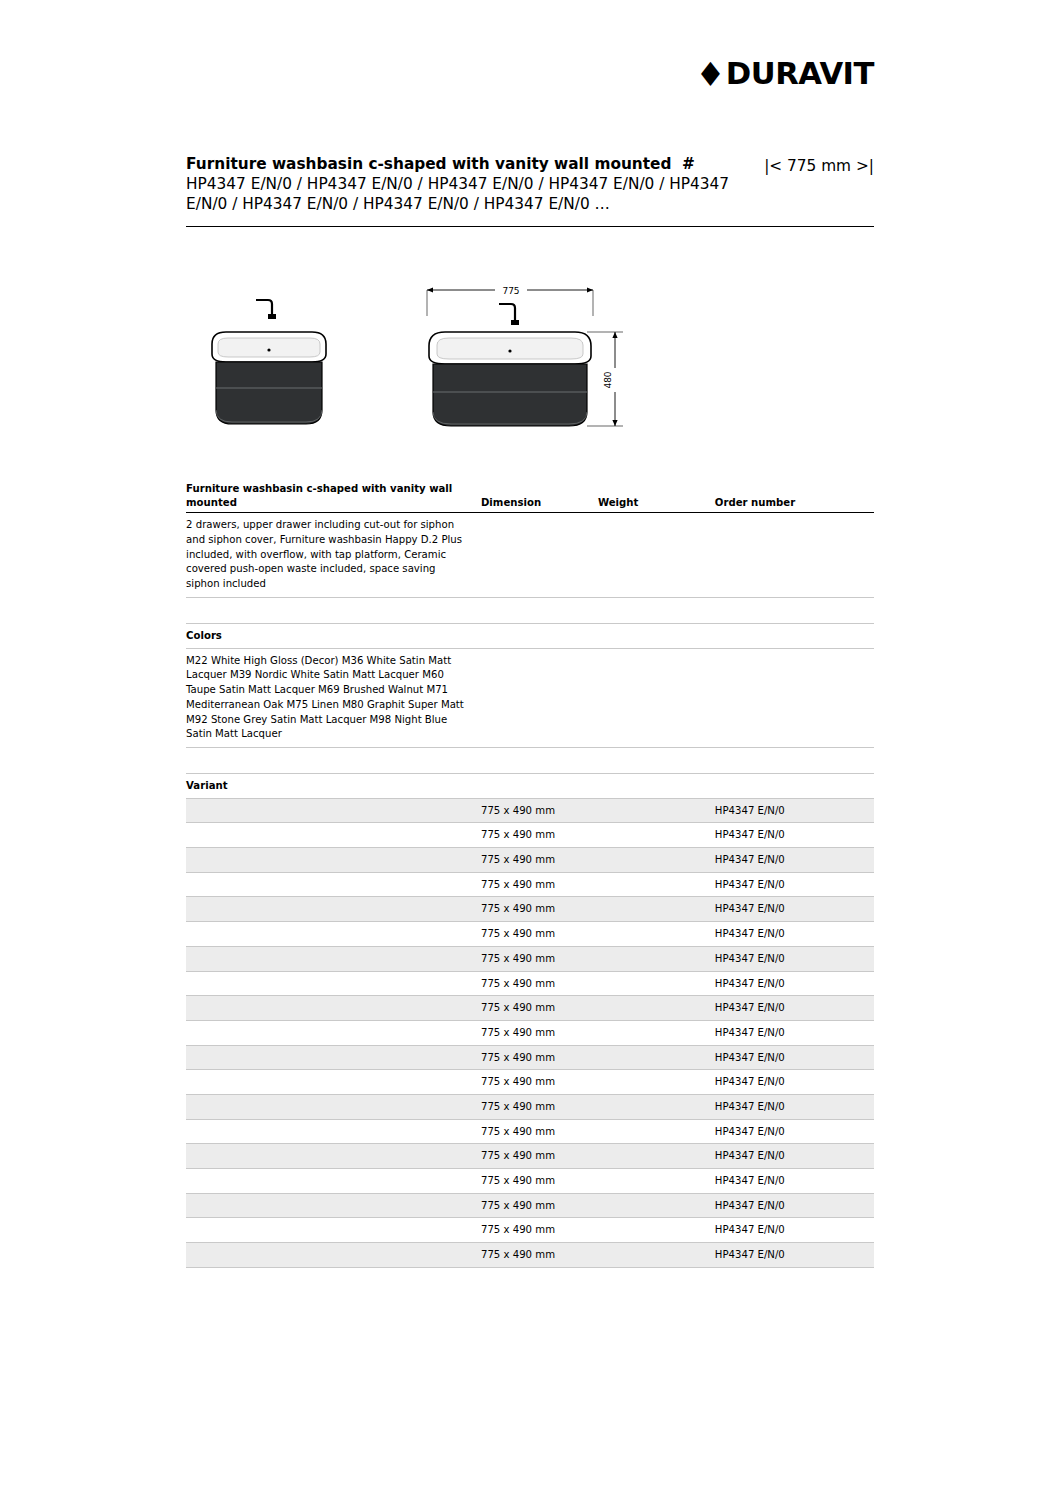♦DURAVIT
Furniture washbasin c-shaped with vanity wall mounted # HP4347 E/N/0 / HP4347 E/N/0 / HP4347 E/N/0 / HP4347 E/N/0 / HP4347 E/N/0 / HP4347 E/N/0 / HP4347 E/N/0 / HP4347 E/N/0 …
|< 775 mm >|
775 480
| Furniture washbasin c-shaped with vanity wall mounted | Dimension | Weight | Order number |
| --- | --- | --- | --- |
| 2 drawers, upper drawer including cut-out for siphon and siphon cover, Furniture washbasin Happy D.2 Plus included, with overflow, with tap platform, Ceramic covered push-open waste included, space saving siphon included | | | |
| Colors | | | |
| M22 White High Gloss (Decor) M36 White Satin Matt Lacquer M39 Nordic White Satin Matt Lacquer M60 Taupe Satin Matt Lacquer M69 Brushed Walnut M71 Mediterranean Oak M75 Linen M80 Graphit Super Matt M92 Stone Grey Satin Matt Lacquer M98 Night Blue Satin Matt Lacquer | | | |
| Variant | | | |
| | 775 x 490 mm | | HP4347 E/N/0 |
| | 775 x 490 mm | | HP4347 E/N/0 |
| | 775 x 490 mm | | HP4347 E/N/0 |
| | 775 x 490 mm | | HP4347 E/N/0 |
| | 775 x 490 mm | | HP4347 E/N/0 |
| | 775 x 490 mm | | HP4347 E/N/0 |
| | 775 x 490 mm | | HP4347 E/N/0 |
| | 775 x 490 mm | | HP4347 E/N/0 |
| | 775 x 490 mm | | HP4347 E/N/0 |
| | 775 x 490 mm | | HP4347 E/N/0 |
| | 775 x 490 mm | | HP4347 E/N/0 |
| | 775 x 490 mm | | HP4347 E/N/0 |
| | 775 x 490 mm | | HP4347 E/N/0 |
| | 775 x 490 mm | | HP4347 E/N/0 |
| | 775 x 490 mm | | HP4347 E/N/0 |
| | 775 x 490 mm | | HP4347 E/N/0 |
| | 775 x 490 mm | | HP4347 E/N/0 |
| | 775 x 490 mm | | HP4347 E/N/0 |
| | 775 x 490 mm | | HP4347 E/N/0 |